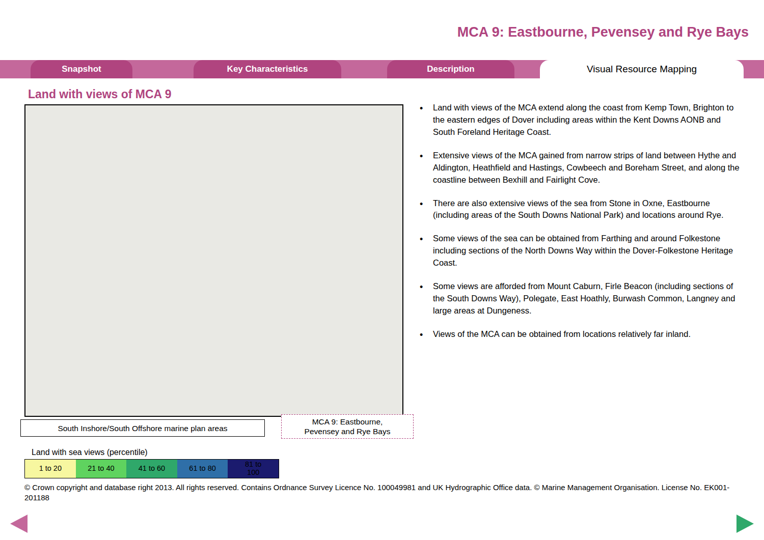MCA 9: Eastbourne, Pevensey and Rye Bays
Snapshot
Key Characteristics
Description
Visual Resource Mapping
Land with views of MCA 9
Land with views of the MCA extend along the coast from Kemp Town, Brighton to the eastern edges of Dover including areas within the Kent Downs AONB and South Foreland Heritage Coast.
Extensive views of the MCA gained from narrow strips of land between Hythe and Aldington, Heathfield and Hastings, Cowbeech and Boreham Street, and along the coastline between Bexhill and Fairlight Cove.
There are also extensive views of the sea from Stone in Oxne, Eastbourne (including areas of the South Downs National Park) and locations around Rye.
Some views of the sea can be obtained from Farthing and around Folkestone including sections of the North Downs Way within the Dover-Folkestone Heritage Coast.
Some views are afforded from Mount Caburn, Firle Beacon (including sections of the South Downs Way), Polegate, East Hoathly, Burwash Common, Langney and large areas at Dungeness.
Views of the MCA can be obtained from locations relatively far inland.
South Inshore/South Offshore marine plan areas
MCA 9: Eastbourne,
Pevensey and Rye Bays
Land with sea views (percentile)
1 to 20
21 to 40
41 to 60
61 to 80
81 to
100
© Crown copyright and database right 2013. All rights reserved. Contains Ordnance Survey Licence No. 100049981 and UK Hydrographic Office data. © Marine Management Organisation. License No. EK001-201188